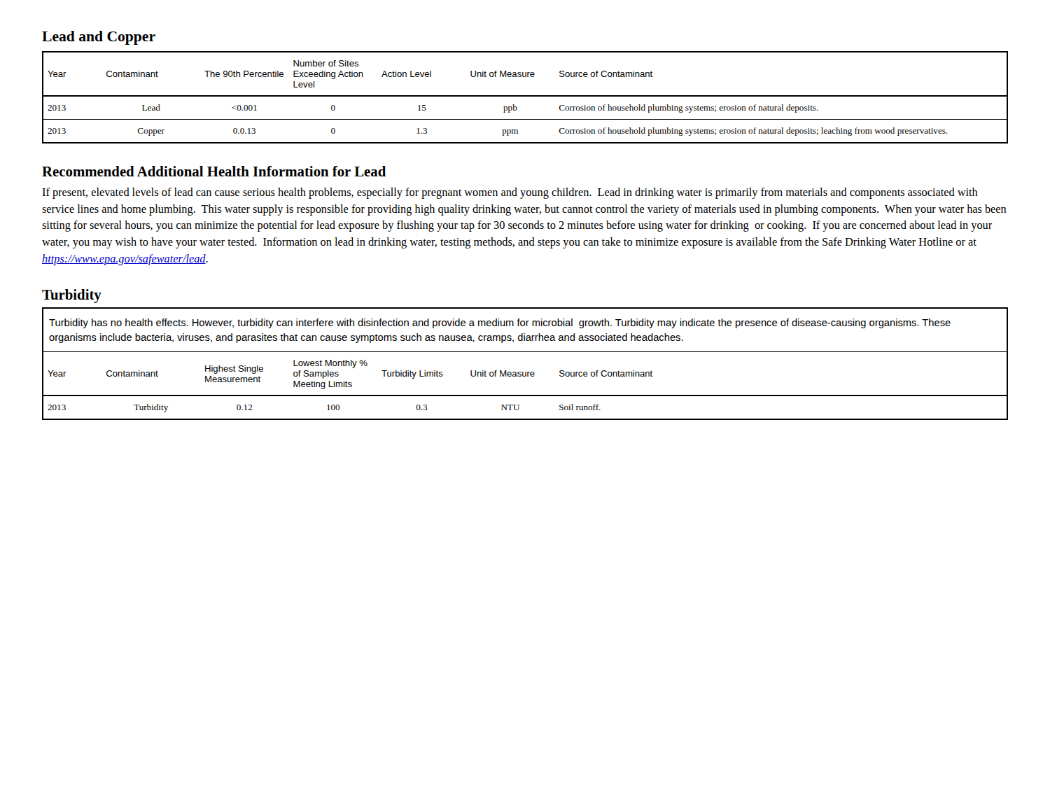Lead and Copper
| Year | Contaminant | The 90th Percentile | Number of Sites Exceeding Action Level | Action Level | Unit of Measure | Source of Contaminant |
| --- | --- | --- | --- | --- | --- | --- |
| 2013 | Lead | <0.001 | 0 | 15 | ppb | Corrosion of household plumbing systems; erosion of natural deposits. |
| 2013 | Copper | 0.0.13 | 0 | 1.3 | ppm | Corrosion of household plumbing systems; erosion of natural deposits; leaching from wood preservatives. |
Recommended Additional Health Information for Lead
If present, elevated levels of lead can cause serious health problems, especially for pregnant women and young children. Lead in drinking water is primarily from materials and components associated with service lines and home plumbing. This water supply is responsible for providing high quality drinking water, but cannot control the variety of materials used in plumbing components. When your water has been sitting for several hours, you can minimize the potential for lead exposure by flushing your tap for 30 seconds to 2 minutes before using water for drinking or cooking. If you are concerned about lead in your water, you may wish to have your water tested. Information on lead in drinking water, testing methods, and steps you can take to minimize exposure is available from the Safe Drinking Water Hotline or at https://www.epa.gov/safewater/lead.
Turbidity
Turbidity has no health effects. However, turbidity can interfere with disinfection and provide a medium for microbial growth. Turbidity may indicate the presence of disease-causing organisms. These organisms include bacteria, viruses, and parasites that can cause symptoms such as nausea, cramps, diarrhea and associated headaches.
| Year | Contaminant | Highest Single Measurement | Lowest Monthly % of Samples Meeting Limits | Turbidity Limits | Unit of Measure | Source of Contaminant |
| --- | --- | --- | --- | --- | --- | --- |
| 2013 | Turbidity | 0.12 | 100 | 0.3 | NTU | Soil runoff. |